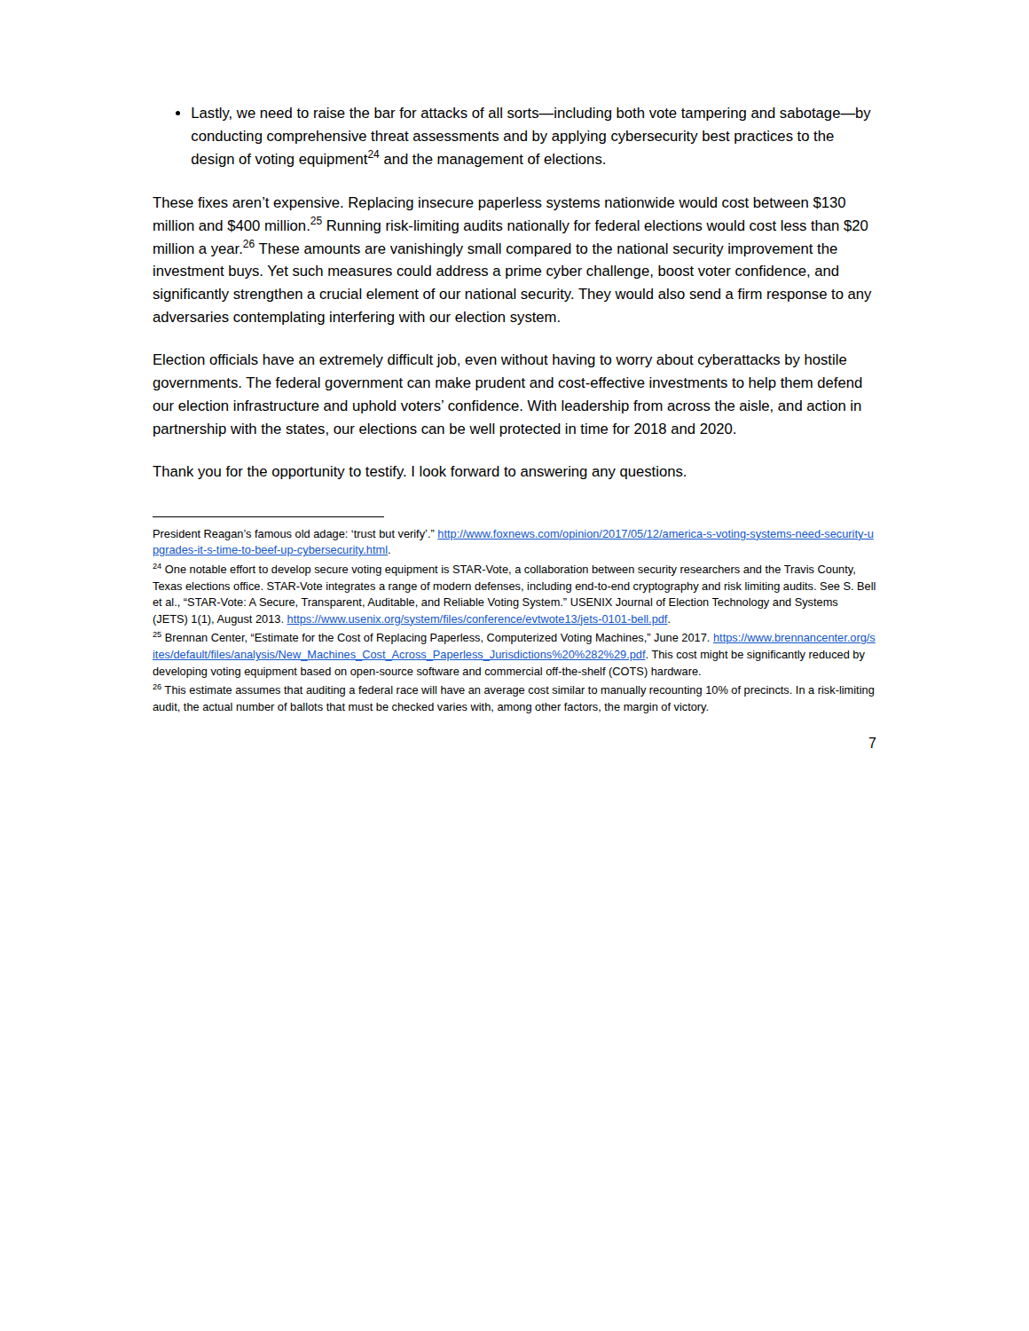Lastly, we need to raise the bar for attacks of all sorts—including both vote tampering and sabotage—by conducting comprehensive threat assessments and by applying cybersecurity best practices to the design of voting equipment24 and the management of elections.
These fixes aren’t expensive. Replacing insecure paperless systems nationwide would cost between $130 million and $400 million.25 Running risk-limiting audits nationally for federal elections would cost less than $20 million a year.26 These amounts are vanishingly small compared to the national security improvement the investment buys. Yet such measures could address a prime cyber challenge, boost voter confidence, and significantly strengthen a crucial element of our national security. They would also send a firm response to any adversaries contemplating interfering with our election system.
Election officials have an extremely difficult job, even without having to worry about cyberattacks by hostile governments. The federal government can make prudent and cost-effective investments to help them defend our election infrastructure and uphold voters’ confidence. With leadership from across the aisle, and action in partnership with the states, our elections can be well protected in time for 2018 and 2020.
Thank you for the opportunity to testify. I look forward to answering any questions.
President Reagan’s famous old adage: ‘trust but verify’.” http://www.foxnews.com/opinion/2017/05/12/america-s-voting-systems-need-security-upgrades-it-s-time-to-beef-up-cybersecurity.html.
24 One notable effort to develop secure voting equipment is STAR-Vote, a collaboration between security researchers and the Travis County, Texas elections office. STAR-Vote integrates a range of modern defenses, including end-to-end cryptography and risk limiting audits. See S. Bell et al., “STAR-Vote: A Secure, Transparent, Auditable, and Reliable Voting System.” USENIX Journal of Election Technology and Systems (JETS) 1(1), August 2013. https://www.usenix.org/system/files/conference/evtwote13/jets-0101-bell.pdf.
25 Brennan Center, “Estimate for the Cost of Replacing Paperless, Computerized Voting Machines,” June 2017. https://www.brennancenter.org/sites/default/files/analysis/New_Machines_Cost_Across_Paperless_Jurisdictions%20%282%29.pdf. This cost might be significantly reduced by developing voting equipment based on open-source software and commercial off-the-shelf (COTS) hardware.
26 This estimate assumes that auditing a federal race will have an average cost similar to manually recounting 10% of precincts. In a risk-limiting audit, the actual number of ballots that must be checked varies with, among other factors, the margin of victory.
7